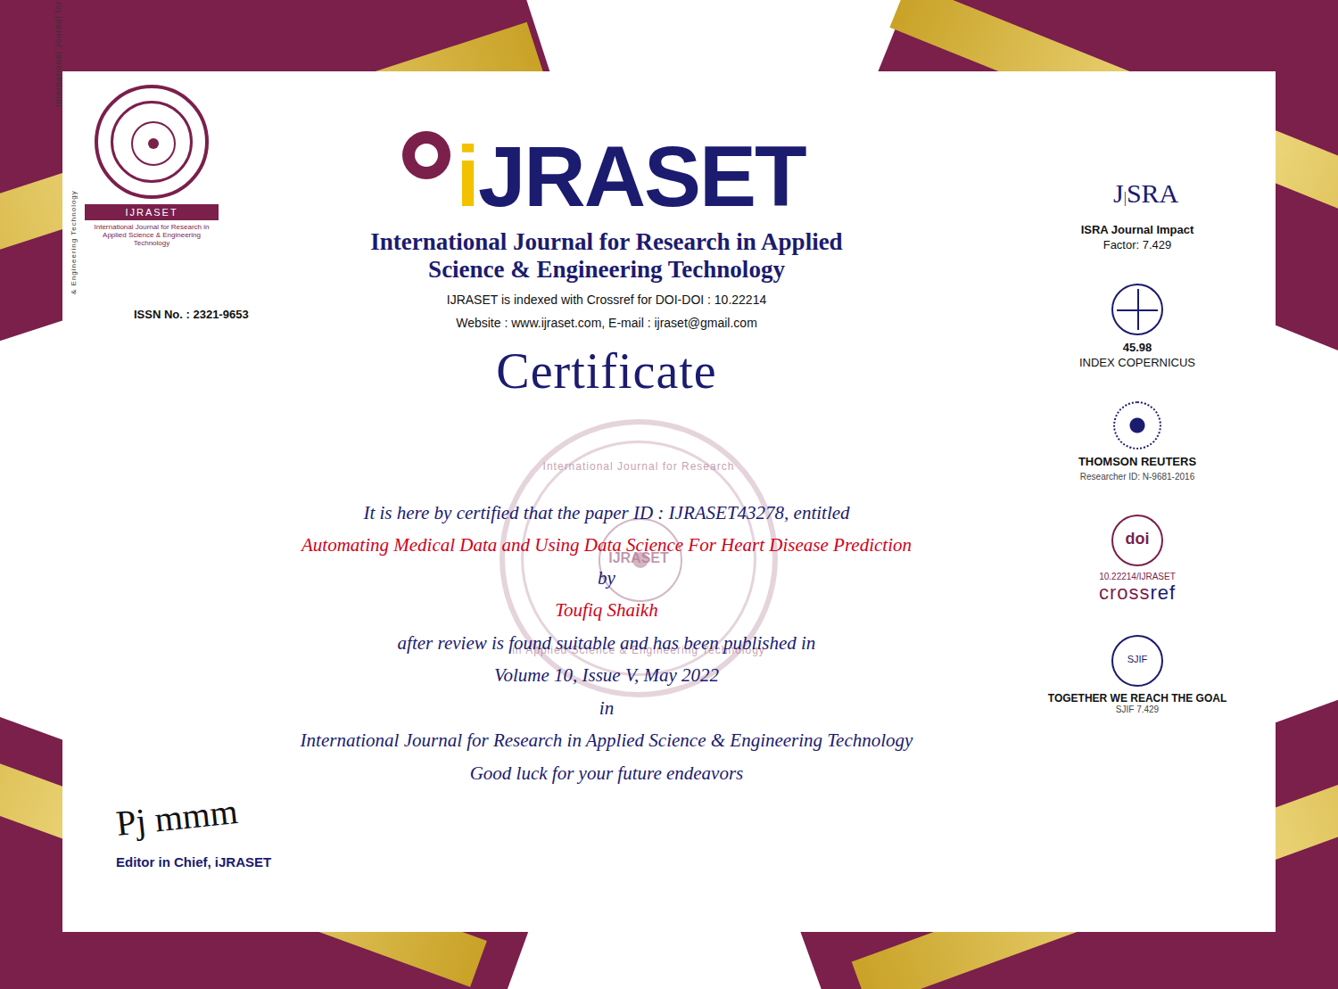IJRASET
International Journal for Research in Applied Science & Engineering Technology
International Journal for Research in Applied Science
& Engineering Technology
ISSN No. : 2321-9653
iJRASET
International Journal for Research in Applied
Science & Engineering Technology
IJRASET is indexed with Crossref for DOI-DOI : 10.22214
Website : www.ijraset.com, E-mail : ijraset@gmail.com
Certificate
International Journal for Research
IJRASET
in Applied Science & Engineering Technology
It is here by certified that the paper ID : IJRASET43278, entitled Automating Medical Data and Using Data Science For Heart Disease Prediction by Toufiq Shaikh after review is found suitable and has been published in Volume 10, Issue V, May 2022 in International Journal for Research in Applied Science & Engineering Technology Good luck for your future endeavors
Pj mmm
Editor in Chief, iJRASET
J|SRA
ISRA Journal Impact Factor: 7.429
45.98 INDEX COPERNICUS
THOMSON REUTERS Researcher ID: N-9681-2016
doi
10.22214/IJRASET
crossref
SJIF
TOGETHER WE REACH THE GOAL
SJIF 7.429